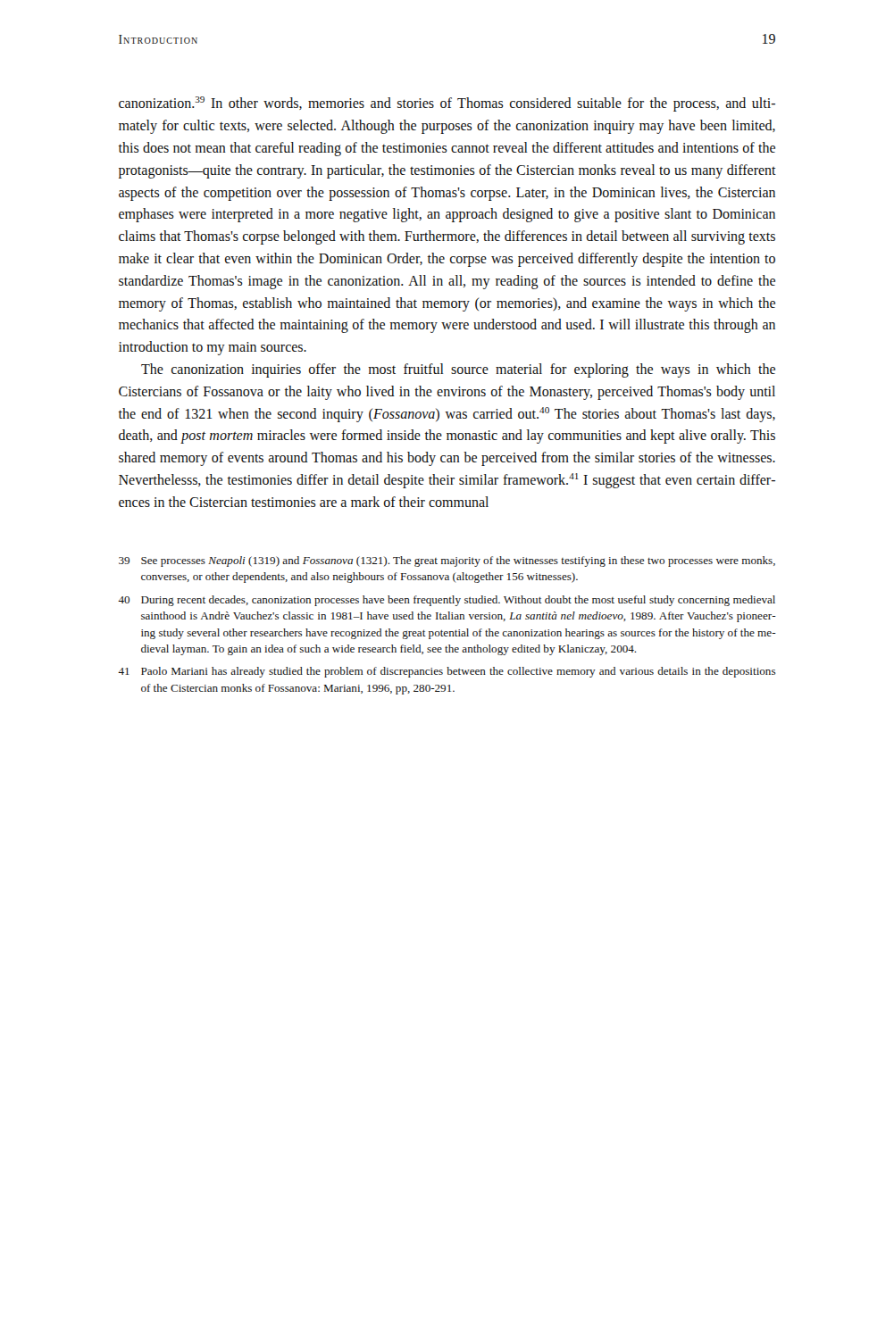Introduction 19
canonization.39 In other words, memories and stories of Thomas considered suitable for the process, and ultimately for cultic texts, were selected. Although the purposes of the canonization inquiry may have been limited, this does not mean that careful reading of the testimonies cannot reveal the different attitudes and intentions of the protagonists—quite the contrary. In particular, the testimonies of the Cistercian monks reveal to us many different aspects of the competition over the possession of Thomas's corpse. Later, in the Dominican lives, the Cistercian emphases were interpreted in a more negative light, an approach designed to give a positive slant to Dominican claims that Thomas's corpse belonged with them. Furthermore, the differences in detail between all surviving texts make it clear that even within the Dominican Order, the corpse was perceived differently despite the intention to standardize Thomas's image in the canonization. All in all, my reading of the sources is intended to define the memory of Thomas, establish who maintained that memory (or memories), and examine the ways in which the mechanics that affected the maintaining of the memory were understood and used. I will illustrate this through an introduction to my main sources.
The canonization inquiries offer the most fruitful source material for exploring the ways in which the Cistercians of Fossanova or the laity who lived in the environs of the Monastery, perceived Thomas's body until the end of 1321 when the second inquiry (Fossanova) was carried out.40 The stories about Thomas's last days, death, and post mortem miracles were formed inside the monastic and lay communities and kept alive orally. This shared memory of events around Thomas and his body can be perceived from the similar stories of the witnesses. Neverthelesss, the testimonies differ in detail despite their similar framework.41 I suggest that even certain differences in the Cistercian testimonies are a mark of their communal
39 See processes Neapoli (1319) and Fossanova (1321). The great majority of the witnesses testifying in these two processes were monks, converses, or other dependents, and also neighbours of Fossanova (altogether 156 witnesses).
40 During recent decades, canonization processes have been frequently studied. Without doubt the most useful study concerning medieval sainthood is Andrè Vauchez's classic in 1981–I have used the Italian version, La santità nel medioevo, 1989. After Vauchez's pioneering study several other researchers have recognized the great potential of the canonization hearings as sources for the history of the medieval layman. To gain an idea of such a wide research field, see the anthology edited by Klaniczay, 2004.
41 Paolo Mariani has already studied the problem of discrepancies between the collective memory and various details in the depositions of the Cistercian monks of Fossanova: Mariani, 1996, pp, 280-291.